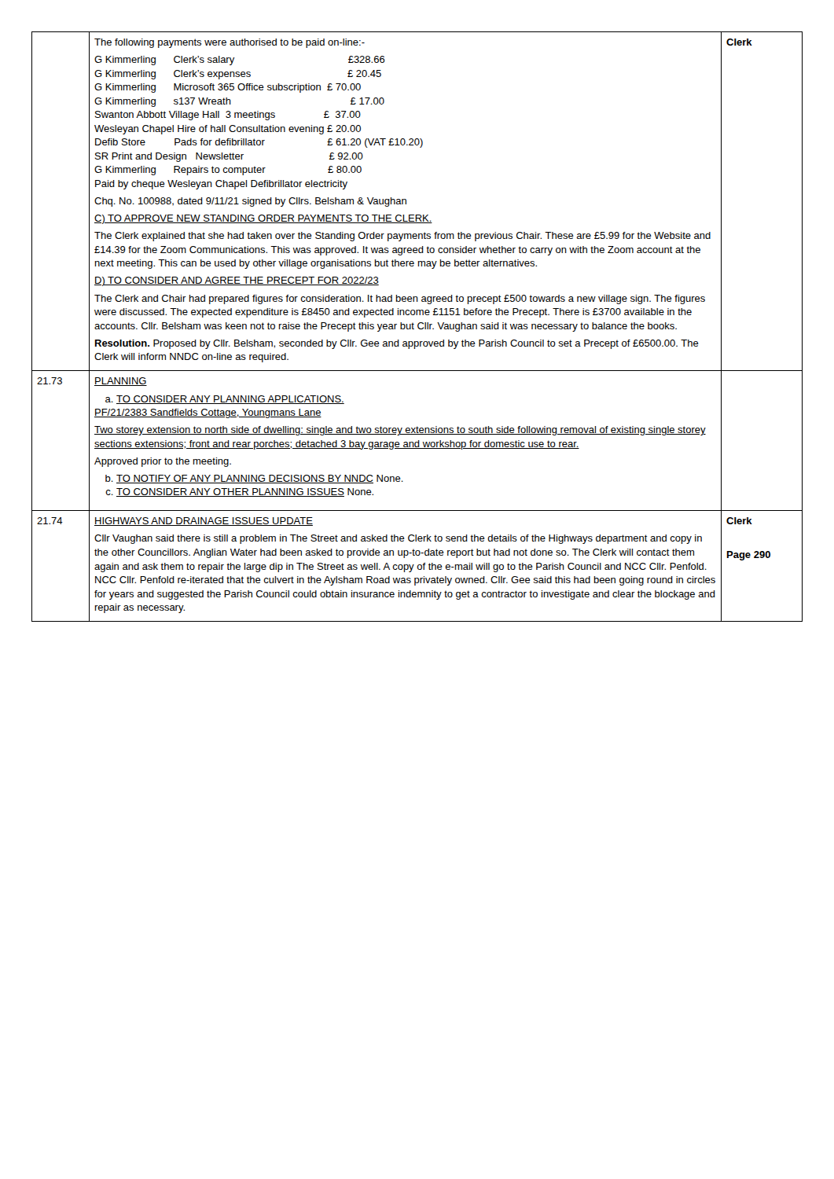| | The following payments were authorised to be paid on-line:- G Kimmerling Clerk’s salary £328.66 G Kimmerling Clerk’s expenses £ 20.45 G Kimmerling Microsoft 365 Office subscription £ 70.00 G Kimmerling s137 Wreath £ 17.00 Swanton Abbott Village Hall 3 meetings £ 37.00 Wesleyan Chapel Hire of hall Consultation evening £ 20.00 Defib Store Pads for defibrillator £ 61.20 (VAT £10.20) SR Print and Design Newsletter £ 92.00 G Kimmerling Repairs to computer £ 80.00 Paid by cheque Wesleyan Chapel Defibrillator electricity Chq. No. 100988, dated 9/11/21 signed by Cllrs. Belsham & Vaughan C) TO APPROVE NEW STANDING ORDER PAYMENTS TO THE CLERK. The Clerk explained that she had taken over the Standing Order payments from the previous Chair. These are £5.99 for the Website and £14.39 for the Zoom Communications. This was approved. It was agreed to consider whether to carry on with the Zoom account at the next meeting. This can be used by other village organisations but there may be better alternatives. D) TO CONSIDER AND AGREE THE PRECEPT FOR 2022/23 The Clerk and Chair had prepared figures for consideration. It had been agreed to precept £500 towards a new village sign. The figures were discussed. The expected expenditure is £8450 and expected income £1151 before the Precept. There is £3700 available in the accounts. Cllr. Belsham was keen not to raise the Precept this year but Cllr. Vaughan said it was necessary to balance the books. Resolution. Proposed by Cllr. Belsham, seconded by Cllr. Gee and approved by the Parish Council to set a Precept of £6500.00. The Clerk will inform NNDC on-line as required. | Clerk |
| 21.73 | PLANNING TO CONSIDER ANY PLANNING APPLICATIONS. PF/21/2383 Sandfields Cottage, Youngmans Lane Two storey extension to north side of dwelling: single and two storey extensions to south side following removal of existing single storey sections extensions; front and rear porches; detached 3 bay garage and workshop for domestic use to rear. Approved prior to the meeting. TO NOTIFY OF ANY PLANNING DECISIONS BY NNDC None. TO CONSIDER ANY OTHER PLANNING ISSUES None. | |
| 21.74 | HIGHWAYS AND DRAINAGE ISSUES UPDATE Cllr Vaughan said there is still a problem in The Street and asked the Clerk to send the details of the Highways department and copy in the other Councillors. Anglian Water had been asked to provide an up-to-date report but had not done so. The Clerk will contact them again and ask them to repair the large dip in The Street as well. A copy of the e-mail will go to the Parish Council and NCC Cllr. Penfold. NCC Cllr. Penfold re-iterated that the culvert in the Aylsham Road was privately owned. Cllr. Gee said this had been going round in circles for years and suggested the Parish Council could obtain insurance indemnity to get a contractor to investigate and clear the blockage and repair as necessary. | Clerk Page 290 |